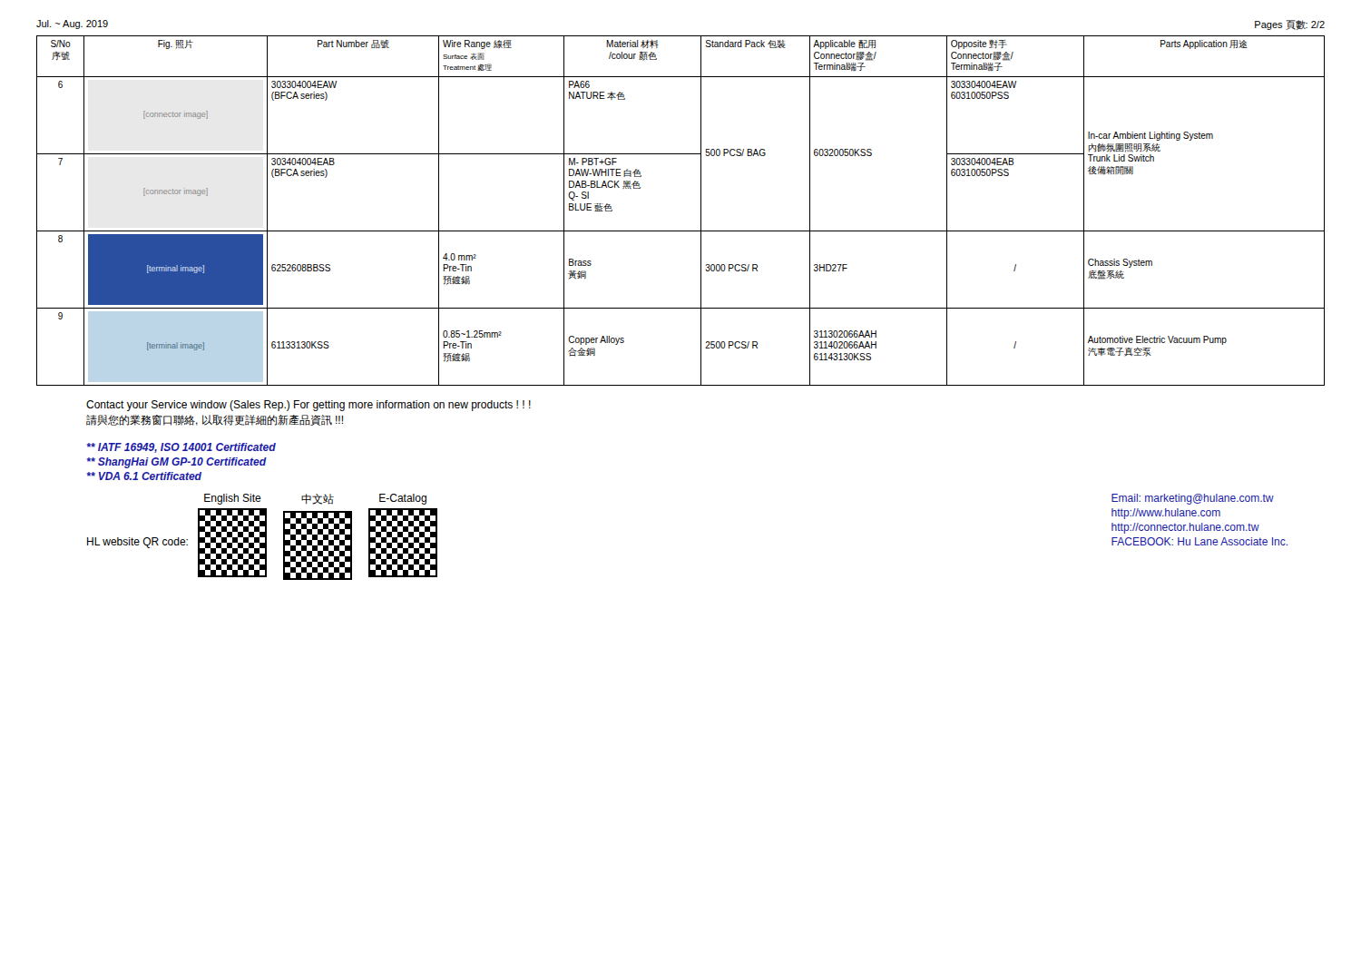Jul. ~ Aug. 2019
Pages 頁數: 2/2
| S/No 序號 | Fig. 照片 | Part Number 品號 | Wire Range 線徑 Surface 表面 Treatment 處理 | Material 材料 /colour 顏色 | Standard Pack 包裝 | Applicable 配用 Connector膠盒/ Terminal端子 | Opposite 對手 Connector膠盒/ Terminal端子 | Parts Application 用途 |
| --- | --- | --- | --- | --- | --- | --- | --- | --- |
| 6 | [connector image] | 303304004EAW (BFCA series) | | PA66 NATURE 本色 | 500 PCS/ BAG | 60320050KSS | 303304004EAW 60310050PSS | In-car Ambient Lighting System 內飾氛圍照明系統 Trunk Lid Switch 後備箱開關 |
| 7 | [connector image] | 303404004EAB (BFCA series) | | M- PBT+GF DAW-WHITE 白色 DAB-BLACK 黑色 Q- SI BLUE 藍色 | 303304004EAB 60310050PSS |
| 8 | [terminal image] | 6252608BBSS | 4.0 mm² Pre-Tin 預鍍錫 | Brass 黃銅 | 3000 PCS/ R | 3HD27F | / | Chassis System 底盤系統 |
| 9 | [terminal image] | 61133130KSS | 0.85~1.25mm² Pre-Tin 預鍍錫 | Copper Alloys 合金銅 | 2500 PCS/ R | 311302066AAH 311402066AAH 61143130KSS | / | Automotive Electric Vacuum Pump 汽車電子真空泵 |
Contact your Service window (Sales Rep.) For getting more information on new products ! ! !
請與您的業務窗口聯絡, 以取得更詳細的新產品資訊 !!!
** IATF 16949, ISO 14001 Certificated
** ShangHai GM GP-10 Certificated
** VDA 6.1 Certificated
HL website QR code:
English Site
中文站
E-Catalog
Email: marketing@hulane.com.tw
http://www.hulane.com
http://connector.hulane.com.tw
FACEBOOK: Hu Lane Associate Inc.